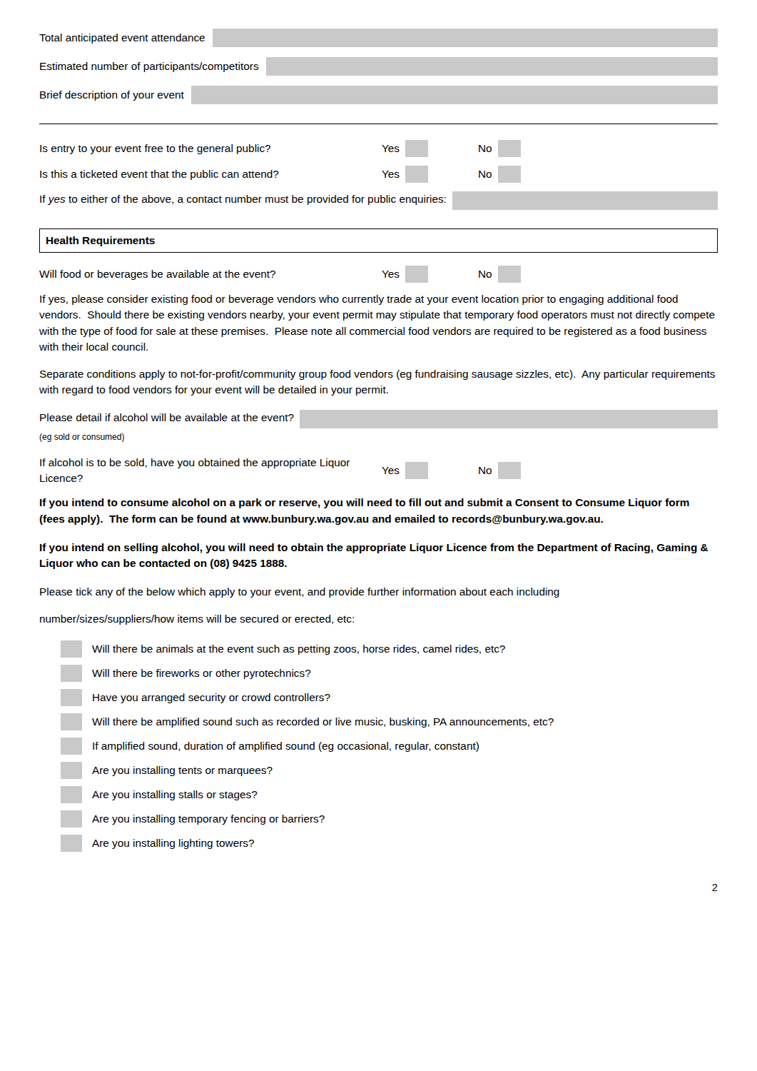Total anticipated event attendance
Estimated number of participants/competitors
Brief description of your event
Is entry to your event free to the general public? Yes No
Is this a ticketed event that the public can attend? Yes No
If yes to either of the above, a contact number must be provided for public enquiries:
Health Requirements
Will food or beverages be available at the event? Yes No
If yes, please consider existing food or beverage vendors who currently trade at your event location prior to engaging additional food vendors. Should there be existing vendors nearby, your event permit may stipulate that temporary food operators must not directly compete with the type of food for sale at these premises. Please note all commercial food vendors are required to be registered as a food business with their local council.
Separate conditions apply to not-for-profit/community group food vendors (eg fundraising sausage sizzles, etc). Any particular requirements with regard to food vendors for your event will be detailed in your permit.
Please detail if alcohol will be available at the event?
(eg sold or consumed)
If alcohol is to be sold, have you obtained the appropriate Liquor Licence? Yes No
If you intend to consume alcohol on a park or reserve, you will need to fill out and submit a Consent to Consume Liquor form (fees apply). The form can be found at www.bunbury.wa.gov.au and emailed to records@bunbury.wa.gov.au.
If you intend on selling alcohol, you will need to obtain the appropriate Liquor Licence from the Department of Racing, Gaming & Liquor who can be contacted on (08) 9425 1888.
Please tick any of the below which apply to your event, and provide further information about each including
number/sizes/suppliers/how items will be secured or erected, etc:
Will there be animals at the event such as petting zoos, horse rides, camel rides, etc?
Will there be fireworks or other pyrotechnics?
Have you arranged security or crowd controllers?
Will there be amplified sound such as recorded or live music, busking, PA announcements, etc?
If amplified sound, duration of amplified sound (eg occasional, regular, constant)
Are you installing tents or marquees?
Are you installing stalls or stages?
Are you installing temporary fencing or barriers?
Are you installing lighting towers?
2